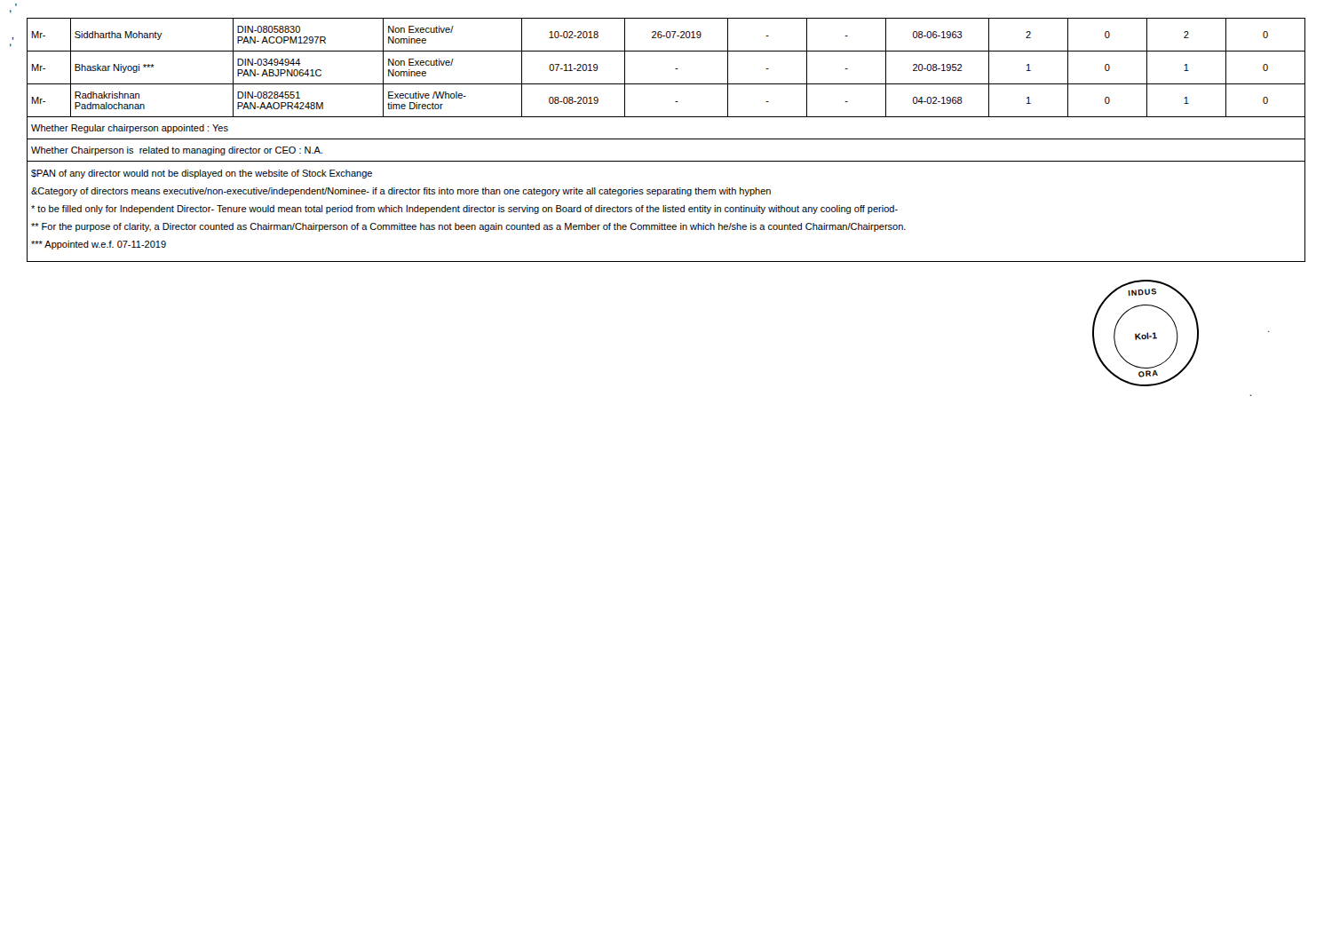, '
,'
| Mr- | Siddhartha Mohanty | DIN-08058830 PAN- ACOPM1297R | Non Executive/ Nominee | 10-02-2018 | 26-07-2019 | - | - | 08-06-1963 | 2 | 0 | 2 | 0 |
| Mr- | Bhaskar Niyogi *** | DIN-03494944 PAN- ABJPN0641C | Non Executive/ Nominee | 07-11-2019 | - | - | - | 20-08-1952 | 1 | 0 | 1 | 0 |
| Mr- | Radhakrishnan Padmalochanan | DIN-08284551 PAN-AAOPR4248M | Executive /Whole- time Director | 08-08-2019 | - | - | - | 04-02-1968 | 1 | 0 | 1 | 0 |
| Whether Regular chairperson appointed : Yes |
| Whether Chairperson is related to managing director or CEO : N.A. |
| $PAN of any director would not be displayed on the website of Stock Exchange &Category of directors means executive/non-executive/independent/Nominee- if a director fits into more than one category write all categories separating them with hyphen * to be filled only for Independent Director- Tenure would mean total period from which Independent director is serving on Board of directors of the listed entity in continuity without any cooling off period- ** For the purpose of clarity, a Director counted as Chairman/Chairperson of a Committee has not been again counted as a Member of the Committee in which he/she is a counted Chairman/Chairperson. *** Appointed w.e.f. 07-11-2019 |
.
INDUS
Kol-1
ORA
.